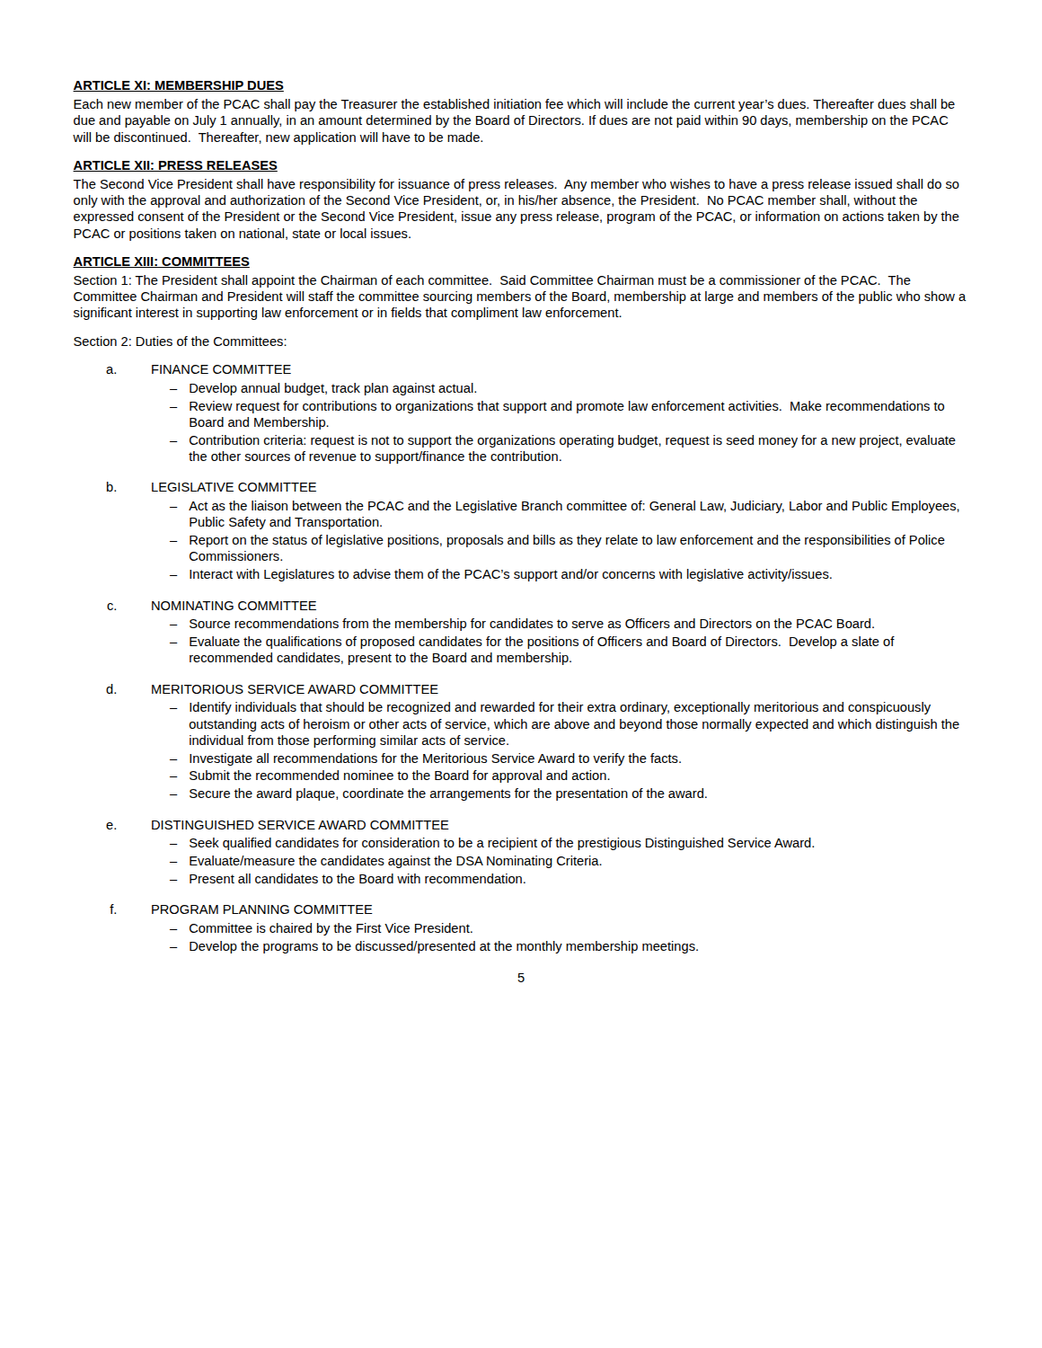ARTICLE XI: MEMBERSHIP DUES
Each new member of the PCAC shall pay the Treasurer the established initiation fee which will include the current year’s dues. Thereafter dues shall be due and payable on July 1 annually, in an amount determined by the Board of Directors. If dues are not paid within 90 days, membership on the PCAC will be discontinued. Thereafter, new application will have to be made.
ARTICLE XII: PRESS RELEASES
The Second Vice President shall have responsibility for issuance of press releases. Any member who wishes to have a press release issued shall do so only with the approval and authorization of the Second Vice President, or, in his/her absence, the President. No PCAC member shall, without the expressed consent of the President or the Second Vice President, issue any press release, program of the PCAC, or information on actions taken by the PCAC or positions taken on national, state or local issues.
ARTICLE XIII: COMMITTEES
Section 1: The President shall appoint the Chairman of each committee. Said Committee Chairman must be a commissioner of the PCAC. The Committee Chairman and President will staff the committee sourcing members of the Board, membership at large and members of the public who show a significant interest in supporting law enforcement or in fields that compliment law enforcement.
Section 2: Duties of the Committees:
FINANCE COMMITTEE
Develop annual budget, track plan against actual.
Review request for contributions to organizations that support and promote law enforcement activities. Make recommendations to Board and Membership.
Contribution criteria: request is not to support the organizations operating budget, request is seed money for a new project, evaluate the other sources of revenue to support/finance the contribution.
LEGISLATIVE COMMITTEE
Act as the liaison between the PCAC and the Legislative Branch committee of: General Law, Judiciary, Labor and Public Employees, Public Safety and Transportation.
Report on the status of legislative positions, proposals and bills as they relate to law enforcement and the responsibilities of Police Commissioners.
Interact with Legislatures to advise them of the PCAC’s support and/or concerns with legislative activity/issues.
NOMINATING COMMITTEE
Source recommendations from the membership for candidates to serve as Officers and Directors on the PCAC Board.
Evaluate the qualifications of proposed candidates for the positions of Officers and Board of Directors. Develop a slate of recommended candidates, present to the Board and membership.
MERITORIOUS SERVICE AWARD COMMITTEE
Identify individuals that should be recognized and rewarded for their extra ordinary, exceptionally meritorious and conspicuously outstanding acts of heroism or other acts of service, which are above and beyond those normally expected and which distinguish the individual from those performing similar acts of service.
Investigate all recommendations for the Meritorious Service Award to verify the facts.
Submit the recommended nominee to the Board for approval and action.
Secure the award plaque, coordinate the arrangements for the presentation of the award.
DISTINGUISHED SERVICE AWARD COMMITTEE
Seek qualified candidates for consideration to be a recipient of the prestigious Distinguished Service Award.
Evaluate/measure the candidates against the DSA Nominating Criteria.
Present all candidates to the Board with recommendation.
PROGRAM PLANNING COMMITTEE
Committee is chaired by the First Vice President.
Develop the programs to be discussed/presented at the monthly membership meetings.
5